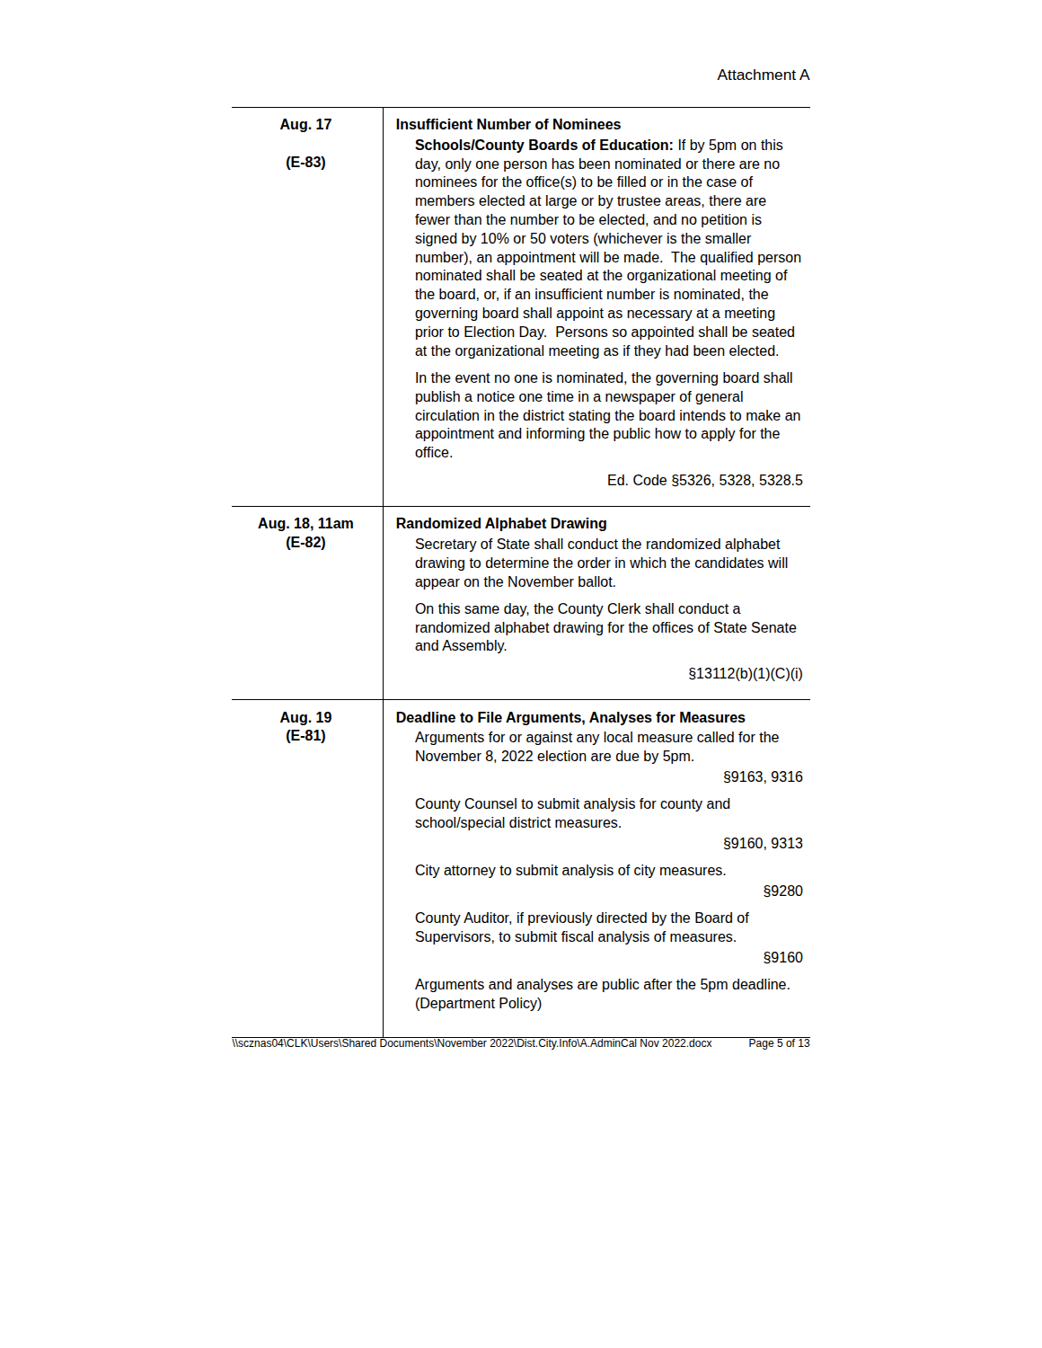Attachment A
| Aug. 17 (E-83) | Insufficient Number of Nominees Schools/County Boards of Education: If by 5pm on this day, only one person has been nominated or there are no nominees for the office(s) to be filled or in the case of members elected at large or by trustee areas, there are fewer than the number to be elected, and no petition is signed by 10% or 50 voters (whichever is the smaller number), an appointment will be made. The qualified person nominated shall be seated at the organizational meeting of the board, or, if an insufficient number is nominated, the governing board shall appoint as necessary at a meeting prior to Election Day. Persons so appointed shall be seated at the organizational meeting as if they had been elected. In the event no one is nominated, the governing board shall publish a notice one time in a newspaper of general circulation in the district stating the board intends to make an appointment and informing the public how to apply for the office. Ed. Code §5326, 5328, 5328.5 |
| Aug. 18, 11am (E-82) | Randomized Alphabet Drawing Secretary of State shall conduct the randomized alphabet drawing to determine the order in which the candidates will appear on the November ballot. On this same day, the County Clerk shall conduct a randomized alphabet drawing for the offices of State Senate and Assembly. §13112(b)(1)(C)(i) |
| Aug. 19 (E-81) | Deadline to File Arguments, Analyses for Measures Arguments for or against any local measure called for the November 8, 2022 election are due by 5pm. §9163, 9316 County Counsel to submit analysis for county and school/special district measures. §9160, 9313 City attorney to submit analysis of city measures. §9280 County Auditor, if previously directed by the Board of Supervisors, to submit fiscal analysis of measures. §9160 Arguments and analyses are public after the 5pm deadline. (Department Policy) |
\\scznas04\CLK\Users\Shared Documents\November 2022\Dist.City.Info\A.AdminCal Nov 2022.docx Page 5 of 13